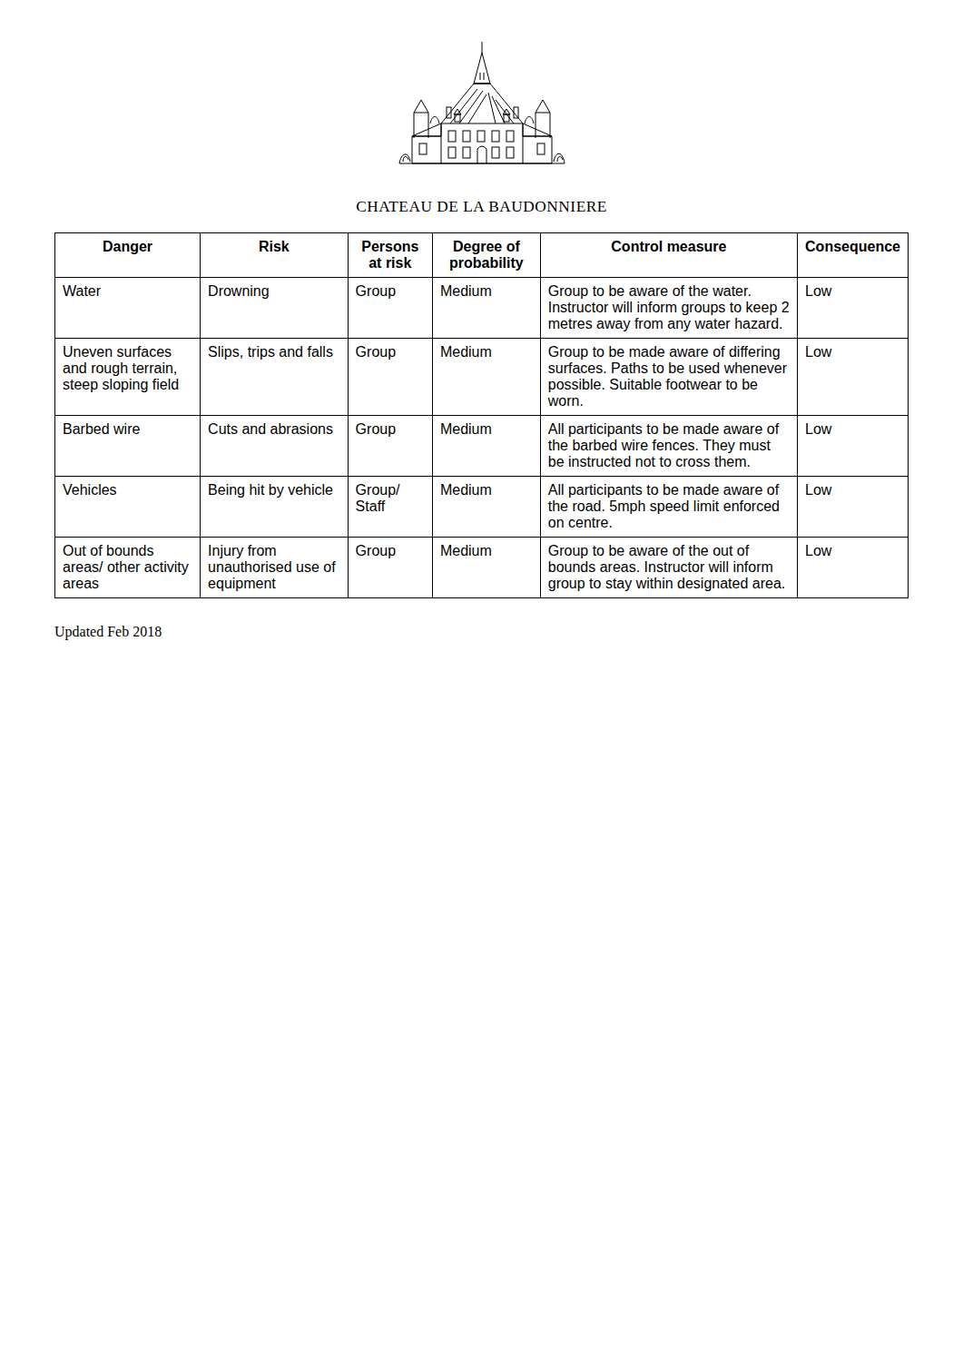CHATEAU DE LA BAUDONNIERE
| Danger | Risk | Persons at risk | Degree of probability | Control measure | Consequence |
| --- | --- | --- | --- | --- | --- |
| Water | Drowning | Group | Medium | Group to be aware of the water. Instructor will inform groups to keep 2 metres away from any water hazard. | Low |
| Uneven surfaces and rough terrain, steep sloping field | Slips, trips and falls | Group | Medium | Group to be made aware of differing surfaces. Paths to be used whenever possible. Suitable footwear to be worn. | Low |
| Barbed wire | Cuts and abrasions | Group | Medium | All participants to be made aware of the barbed wire fences. They must be instructed not to cross them. | Low |
| Vehicles | Being hit by vehicle | Group/ Staff | Medium | All participants to be made aware of the road. 5mph speed limit enforced on centre. | Low |
| Out of bounds areas/ other activity areas | Injury from unauthorised use of equipment | Group | Medium | Group to be aware of the out of bounds areas. Instructor will inform group to stay within designated area. | Low |
Updated Feb 2018